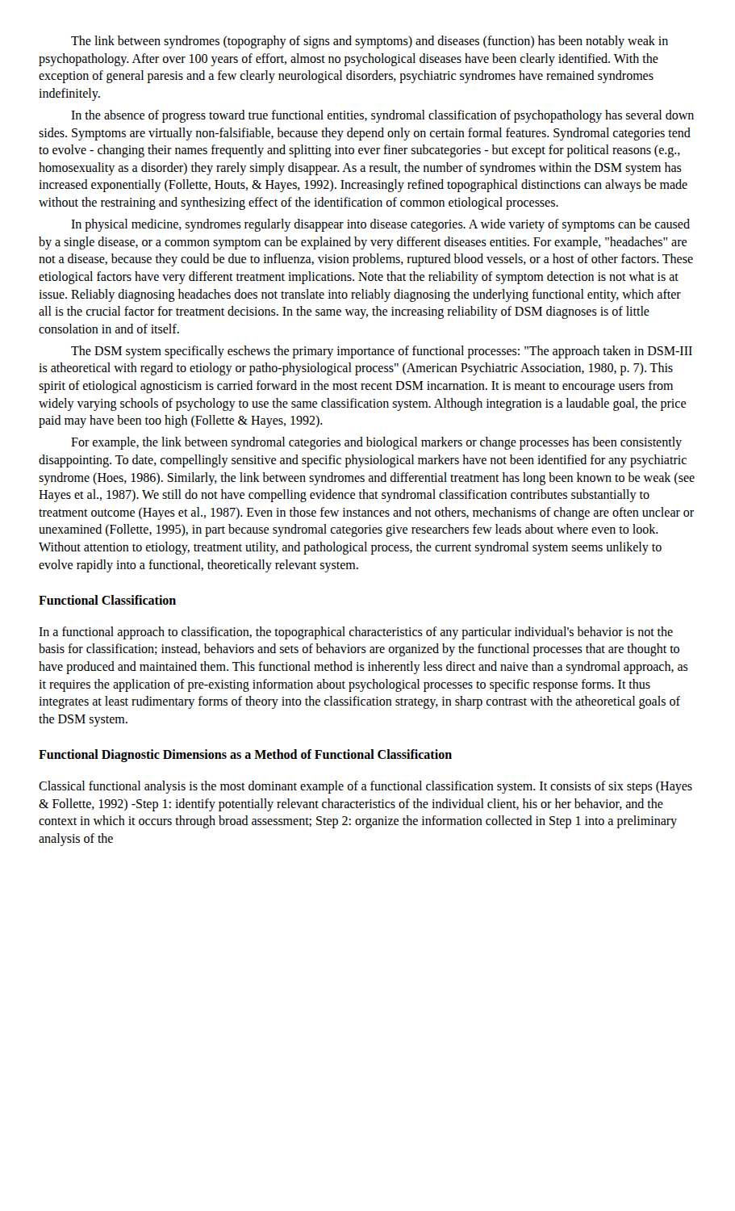The link between syndromes (topography of signs and symptoms) and diseases (function) has been notably weak in psychopathology. After over 100 years of effort, almost no psychological diseases have been clearly identified. With the exception of general paresis and a few clearly neurological disorders, psychiatric syndromes have remained syndromes indefinitely.
In the absence of progress toward true functional entities, syndromal classification of psychopathology has several down sides. Symptoms are virtually non-falsifiable, because they depend only on certain formal features. Syndromal categories tend to evolve - changing their names frequently and splitting into ever finer subcategories - but except for political reasons (e.g., homosexuality as a disorder) they rarely simply disappear. As a result, the number of syndromes within the DSM system has increased exponentially (Follette, Houts, & Hayes, 1992). Increasingly refined topographical distinctions can always be made without the restraining and synthesizing effect of the identification of common etiological processes.
In physical medicine, syndromes regularly disappear into disease categories. A wide variety of symptoms can be caused by a single disease, or a common symptom can be explained by very different diseases entities. For example, "headaches" are not a disease, because they could be due to influenza, vision problems, ruptured blood vessels, or a host of other factors. These etiological factors have very different treatment implications. Note that the reliability of symptom detection is not what is at issue. Reliably diagnosing headaches does not translate into reliably diagnosing the underlying functional entity, which after all is the crucial factor for treatment decisions. In the same way, the increasing reliability of DSM diagnoses is of little consolation in and of itself.
The DSM system specifically eschews the primary importance of functional processes: "The approach taken in DSM-III is atheoretical with regard to etiology or patho-physiological process" (American Psychiatric Association, 1980, p. 7). This spirit of etiological agnosticism is carried forward in the most recent DSM incarnation. It is meant to encourage users from widely varying schools of psychology to use the same classification system. Although integration is a laudable goal, the price paid may have been too high (Follette & Hayes, 1992).
For example, the link between syndromal categories and biological markers or change processes has been consistently disappointing. To date, compellingly sensitive and specific physiological markers have not been identified for any psychiatric syndrome (Hoes, 1986). Similarly, the link between syndromes and differential treatment has long been known to be weak (see Hayes et al., 1987). We still do not have compelling evidence that syndromal classification contributes substantially to treatment outcome (Hayes et al., 1987). Even in those few instances and not others, mechanisms of change are often unclear or unexamined (Follette, 1995), in part because syndromal categories give researchers few leads about where even to look. Without attention to etiology, treatment utility, and pathological process, the current syndromal system seems unlikely to evolve rapidly into a functional, theoretically relevant system.
Functional Classification
In a functional approach to classification, the topographical characteristics of any particular individual's behavior is not the basis for classification; instead, behaviors and sets of behaviors are organized by the functional processes that are thought to have produced and maintained them. This functional method is inherently less direct and naive than a syndromal approach, as it requires the application of pre-existing information about psychological processes to specific response forms. It thus integrates at least rudimentary forms of theory into the classification strategy, in sharp contrast with the atheoretical goals of the DSM system.
Functional Diagnostic Dimensions as a Method of Functional Classification
Classical functional analysis is the most dominant example of a functional classification system. It consists of six steps (Hayes & Follette, 1992) -Step 1: identify potentially relevant characteristics of the individual client, his or her behavior, and the context in which it occurs through broad assessment; Step 2: organize the information collected in Step 1 into a preliminary analysis of the